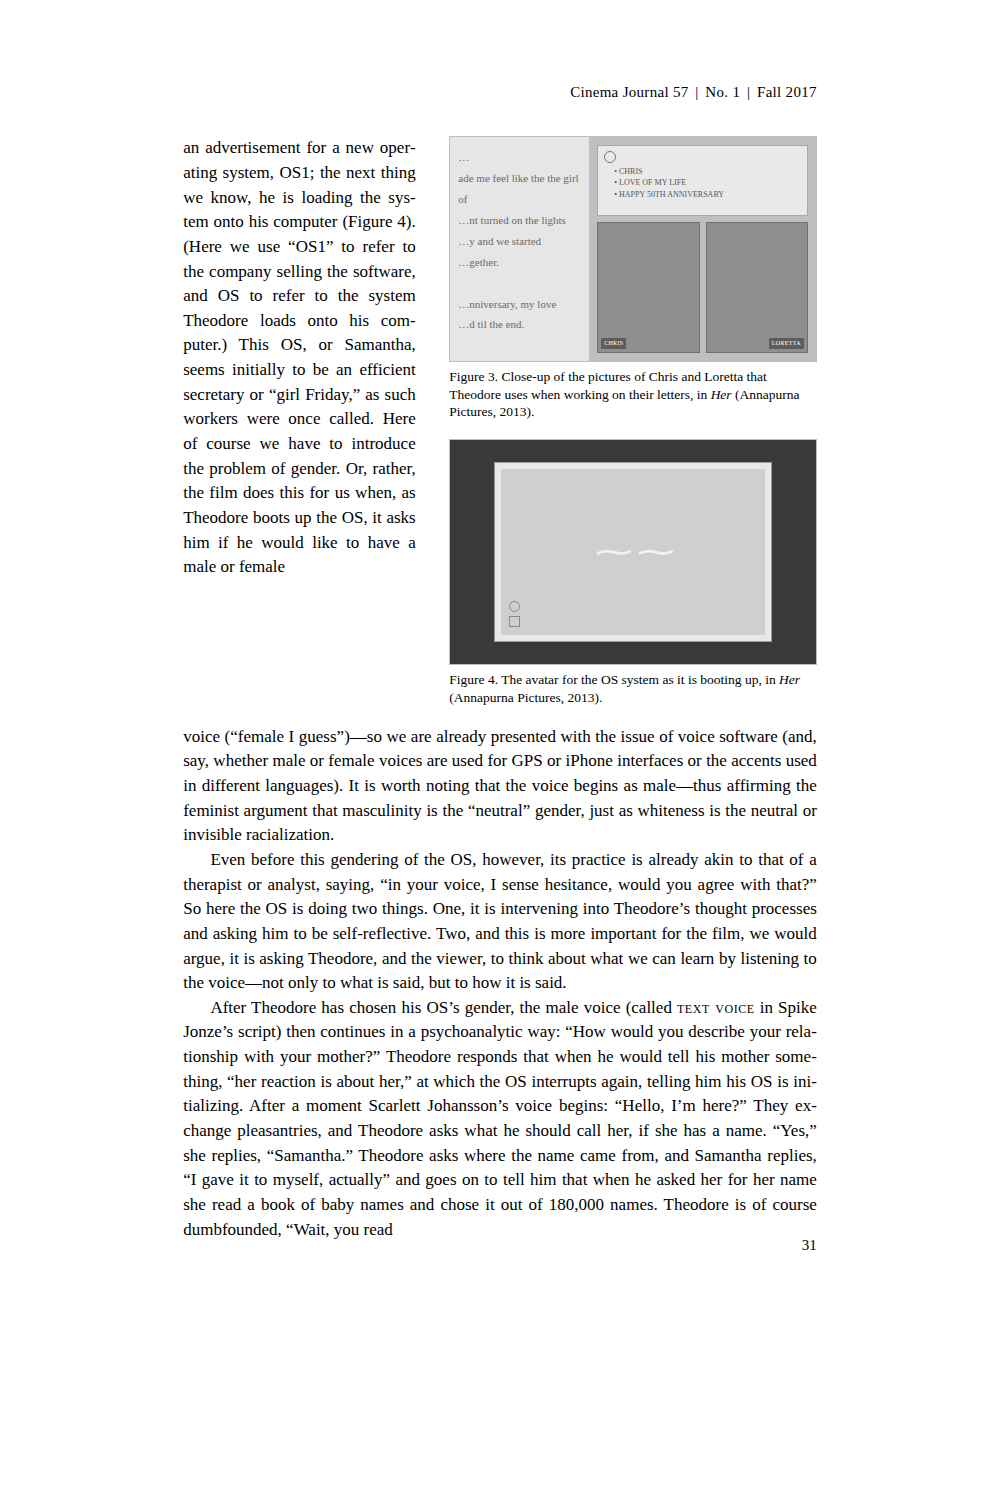Cinema Journal 57|No. 1|Fall 2017
…
ade me feel like the the girl of
…nt turned on the lights
…y and we started
…gether.
…nniversary, my love
…d til the end.
CHRIS
LOVE OF MY LIFE
HAPPY 50TH ANNIVERSARY
CHRIS
LORETTA
Figure 3. Close-up of the pictures of Chris and Loretta that Theodore uses when working on their letters, in Her (Annapurna Pictures, 2013).
∼∼
Figure 4. The avatar for the OS system as it is booting up, in Her (Annapurna Pictures, 2013).
an advertisement for a new operating system, OS1; the next thing we know, he is loading the system onto his computer (Figure 4). (Here we use “OS1” to refer to the company selling the software, and OS to refer to the system Theodore loads onto his computer.) This OS, or Samantha, seems initially to be an efficient secretary or “girl Friday,” as such workers were once called. Here of course we have to introduce the problem of gender. Or, rather, the film does this for us when, as Theodore boots up the OS, it asks him if he would like to have a male or female
voice (“female I guess”)—so we are already presented with the issue of voice software (and, say, whether male or female voices are used for GPS or iPhone interfaces or the accents used in different languages). It is worth noting that the voice begins as male—thus affirming the feminist argument that masculinity is the “neutral” gender, just as whiteness is the neutral or invisible racialization.
Even before this gendering of the OS, however, its practice is already akin to that of a therapist or analyst, saying, “in your voice, I sense hesitance, would you agree with that?” So here the OS is doing two things. One, it is intervening into Theodore’s thought processes and asking him to be self-reflective. Two, and this is more important for the film, we would argue, it is asking Theodore, and the viewer, to think about what we can learn by listening to the voice—not only to what is said, but to how it is said.
After Theodore has chosen his OS’s gender, the male voice (called text voice in Spike Jonze’s script) then continues in a psychoanalytic way: “How would you describe your relationship with your mother?” Theodore responds that when he would tell his mother something, “her reaction is about her,” at which the OS interrupts again, telling him his OS is initializing. After a moment Scarlett Johansson’s voice begins: “Hello, I’m here?” They exchange pleasantries, and Theodore asks what he should call her, if she has a name. “Yes,” she replies, “Samantha.” Theodore asks where the name came from, and Samantha replies, “I gave it to myself, actually” and goes on to tell him that when he asked her for her name she read a book of baby names and chose it out of 180,000 names. Theodore is of course dumbfounded, “Wait, you read
31